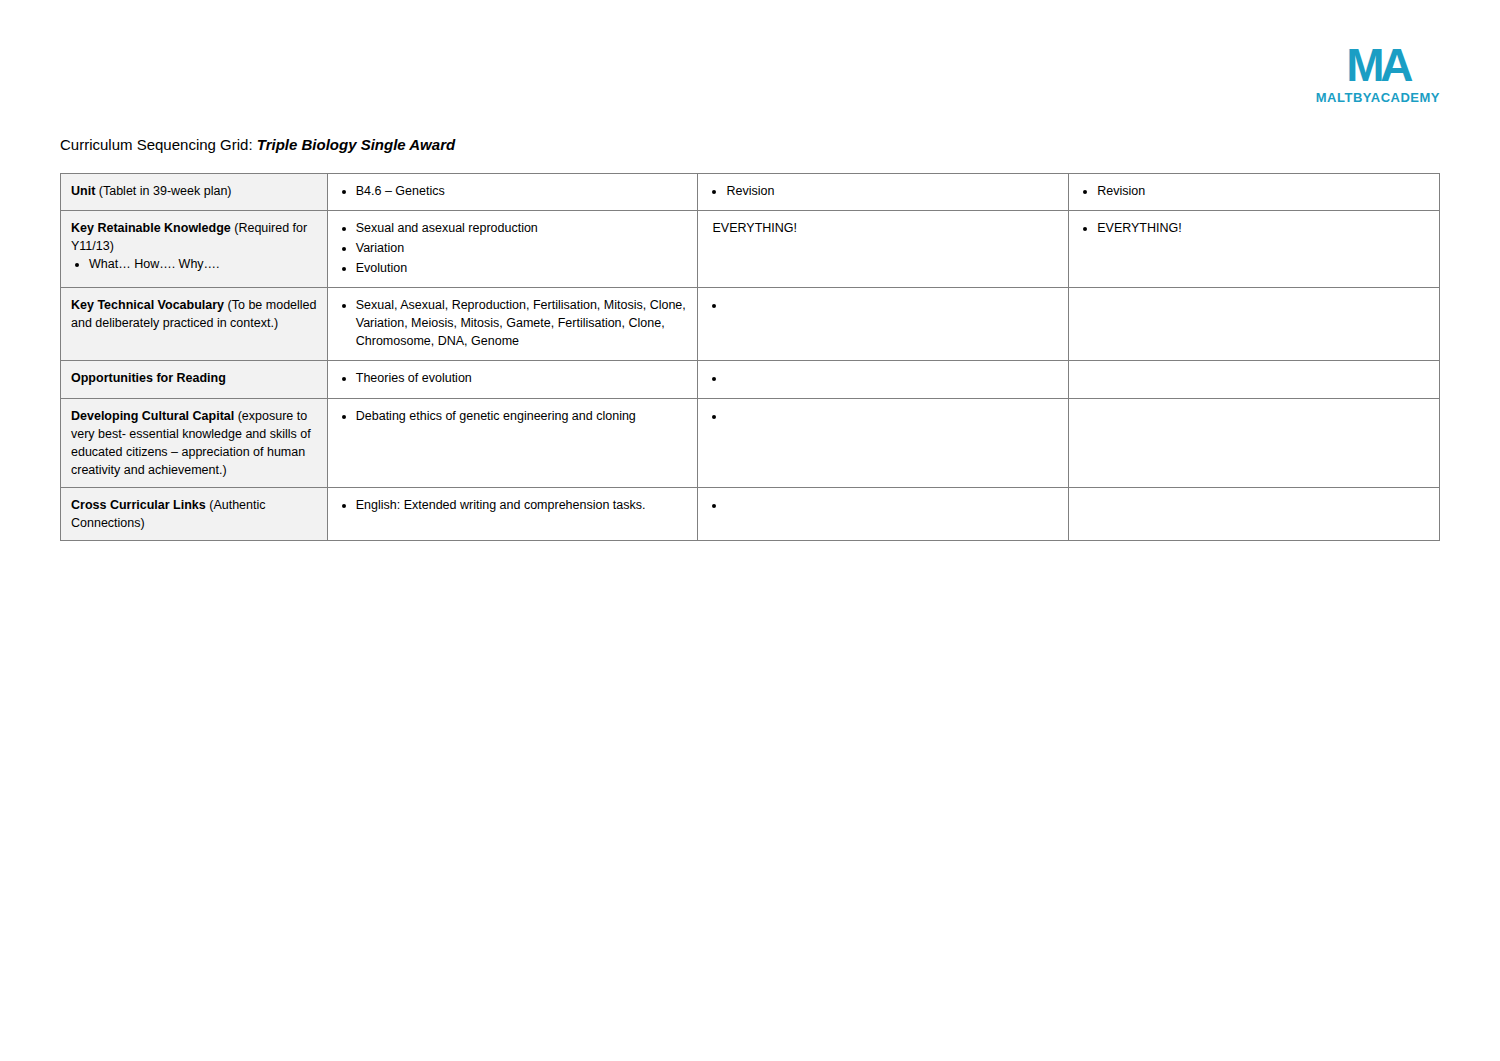M A
MALTBYACADEMY
Curriculum Sequencing Grid: Triple Biology Single Award
| Unit (Tablet in 39-week plan) | B4.6 – Genetics | Revision | Revision |
| Key Retainable Knowledge (Required for Y11/13) What… How…. Why…. | Sexual and asexual reproduction Variation Evolution | EVERYTHING! | EVERYTHING! |
| Key Technical Vocabulary (To be modelled and deliberately practiced in context.) | Sexual, Asexual, Reproduction, Fertilisation, Mitosis, Clone, Variation, Meiosis, Mitosis, Gamete, Fertilisation, Clone, Chromosome, DNA, Genome | | |
| Opportunities for Reading | Theories of evolution | | |
| Developing Cultural Capital (exposure to very best- essential knowledge and skills of educated citizens – appreciation of human creativity and achievement.) | Debating ethics of genetic engineering and cloning | | |
| Cross Curricular Links (Authentic Connections) | English: Extended writing and comprehension tasks. | | |